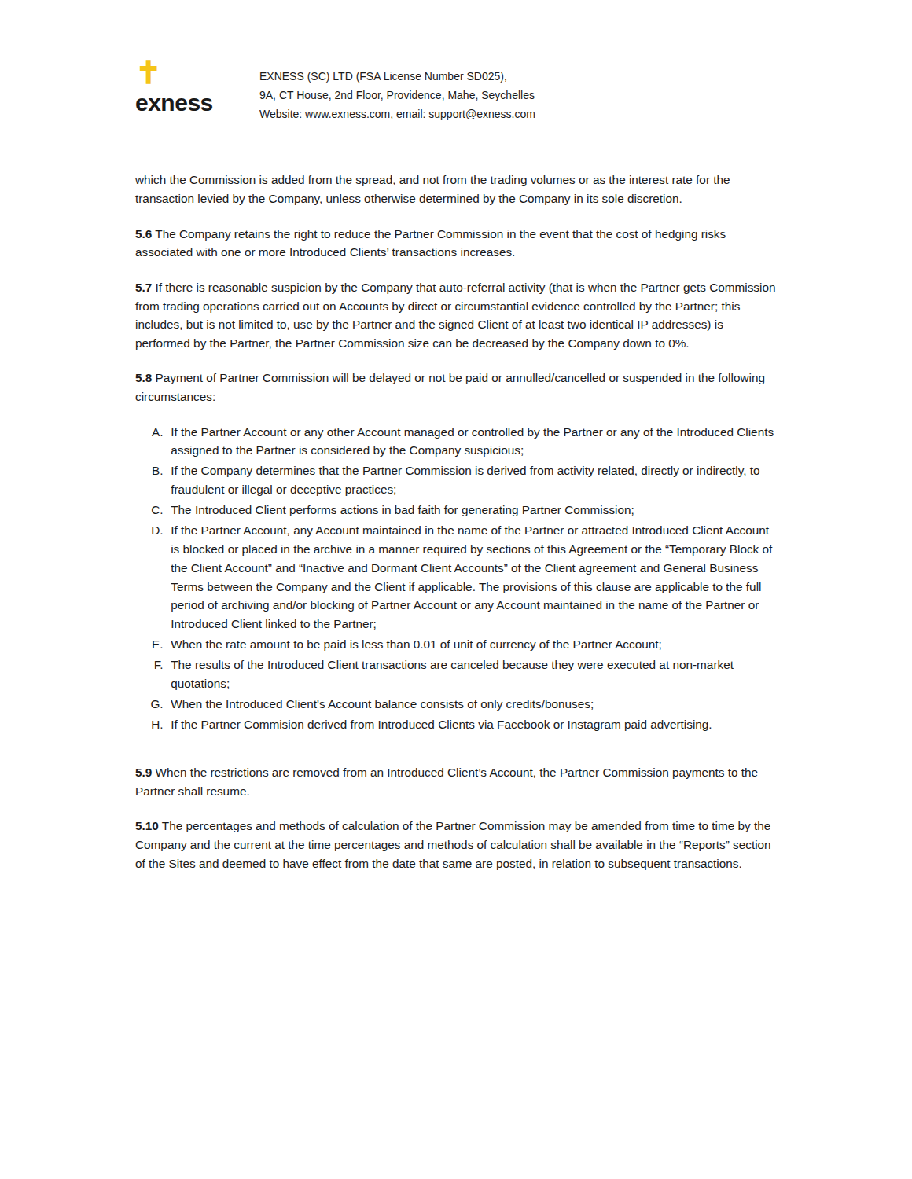✝
exness
EXNESS (SC) LTD (FSA License Number SD025),
9A, CT House, 2nd Floor, Providence, Mahe, Seychelles
Website: www.exness.com, email: support@exness.com
which the Commission is added from the spread, and not from the trading volumes or as the interest rate for the transaction levied by the Company, unless otherwise determined by the Company in its sole discretion.
5.6 The Company retains the right to reduce the Partner Commission in the event that the cost of hedging risks associated with one or more Introduced Clients’ transactions increases.
5.7 If there is reasonable suspicion by the Company that auto-referral activity (that is when the Partner gets Commission from trading operations carried out on Accounts by direct or circumstantial evidence controlled by the Partner; this includes, but is not limited to, use by the Partner and the signed Client of at least two identical IP addresses) is performed by the Partner, the Partner Commission size can be decreased by the Company down to 0%.
5.8 Payment of Partner Commission will be delayed or not be paid or annulled/cancelled or suspended in the following circumstances:
If the Partner Account or any other Account managed or controlled by the Partner or any of the Introduced Clients assigned to the Partner is considered by the Company suspicious;
If the Company determines that the Partner Commission is derived from activity related, directly or indirectly, to fraudulent or illegal or deceptive practices;
The Introduced Client performs actions in bad faith for generating Partner Commission;
If the Partner Account, any Account maintained in the name of the Partner or attracted Introduced Client Account is blocked or placed in the archive in a manner required by sections of this Agreement or the “Temporary Block of the Client Account” and “Inactive and Dormant Client Accounts” of the Client agreement and General Business Terms between the Company and the Client if applicable. The provisions of this clause are applicable to the full period of archiving and/or blocking of Partner Account or any Account maintained in the name of the Partner or Introduced Client linked to the Partner;
When the rate amount to be paid is less than 0.01 of unit of currency of the Partner Account;
The results of the Introduced Client transactions are canceled because they were executed at non-market quotations;
When the Introduced Client's Account balance consists of only credits/bonuses;
If the Partner Commision derived from Introduced Clients via Facebook or Instagram paid advertising.
5.9 When the restrictions are removed from an Introduced Client’s Account, the Partner Commission payments to the Partner shall resume.
5.10 The percentages and methods of calculation of the Partner Commission may be amended from time to time by the Company and the current at the time percentages and methods of calculation shall be available in the “Reports” section of the Sites and deemed to have effect from the date that same are posted, in relation to subsequent transactions.